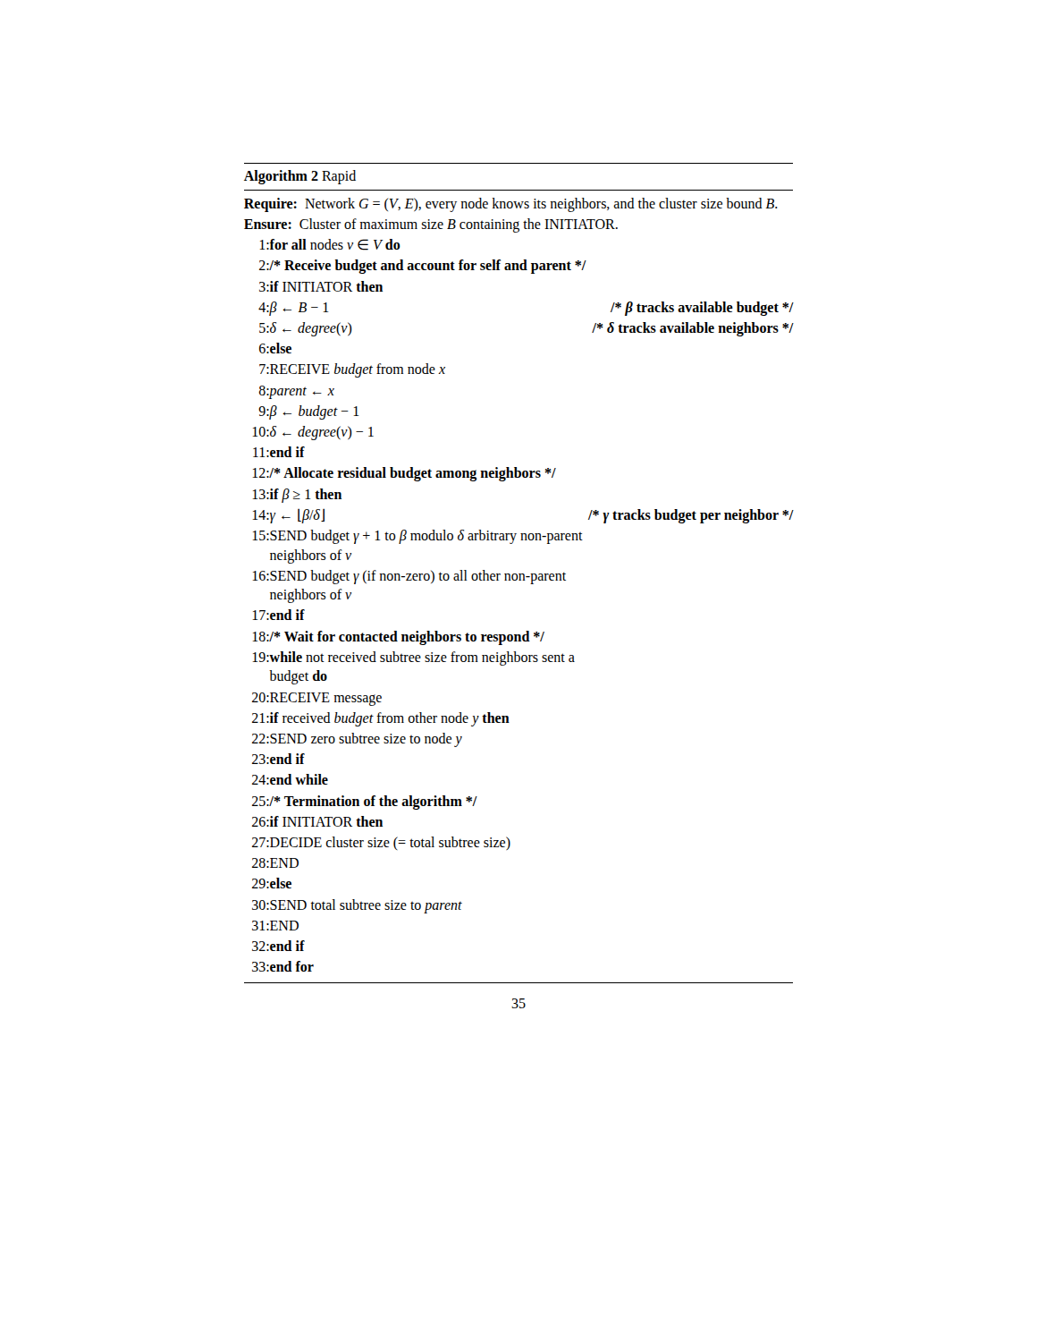Algorithm 2 Rapid
Require: Network G = (V, E), every node knows its neighbors, and the cluster size bound B.
Ensure: Cluster of maximum size B containing the INITIATOR.
| 1: | for all nodes v ∈ V do | |
| 2: | /* Receive budget and account for self and parent */ | |
| 3: | if INITIATOR then | |
| 4: | β ← B − 1 | /* β tracks available budget */ |
| 5: | δ ← degree ( v ) | /* δ tracks available neighbors */ |
| 6: | else | |
| 7: | RECEIVE budget from node x | |
| 8: | parent ← x | |
| 9: | β ← budget − 1 | |
| 10: | δ ← degree ( v ) − 1 | |
| 11: | end if | |
| 12: | /* Allocate residual budget among neighbors */ | |
| 13: | if β ≥ 1 then | |
| 14: | γ ← ⌊ β / δ ⌋ | /* γ tracks budget per neighbor */ |
| 15: | SEND budget γ + 1 to β modulo δ arbitrary non-parent neighbors of v | |
| 16: | SEND budget γ (if non-zero) to all other non-parent neighbors of v | |
| 17: | end if | |
| 18: | /* Wait for contacted neighbors to respond */ | |
| 19: | while not received subtree size from neighbors sent a budget do | |
| 20: | RECEIVE message | |
| 21: | if received budget from other node y then | |
| 22: | SEND zero subtree size to node y | |
| 23: | end if | |
| 24: | end while | |
| 25: | /* Termination of the algorithm */ | |
| 26: | if INITIATOR then | |
| 27: | DECIDE cluster size (= total subtree size) | |
| 28: | END | |
| 29: | else | |
| 30: | SEND total subtree size to parent | |
| 31: | END | |
| 32: | end if | |
| 33: | end for | |
35